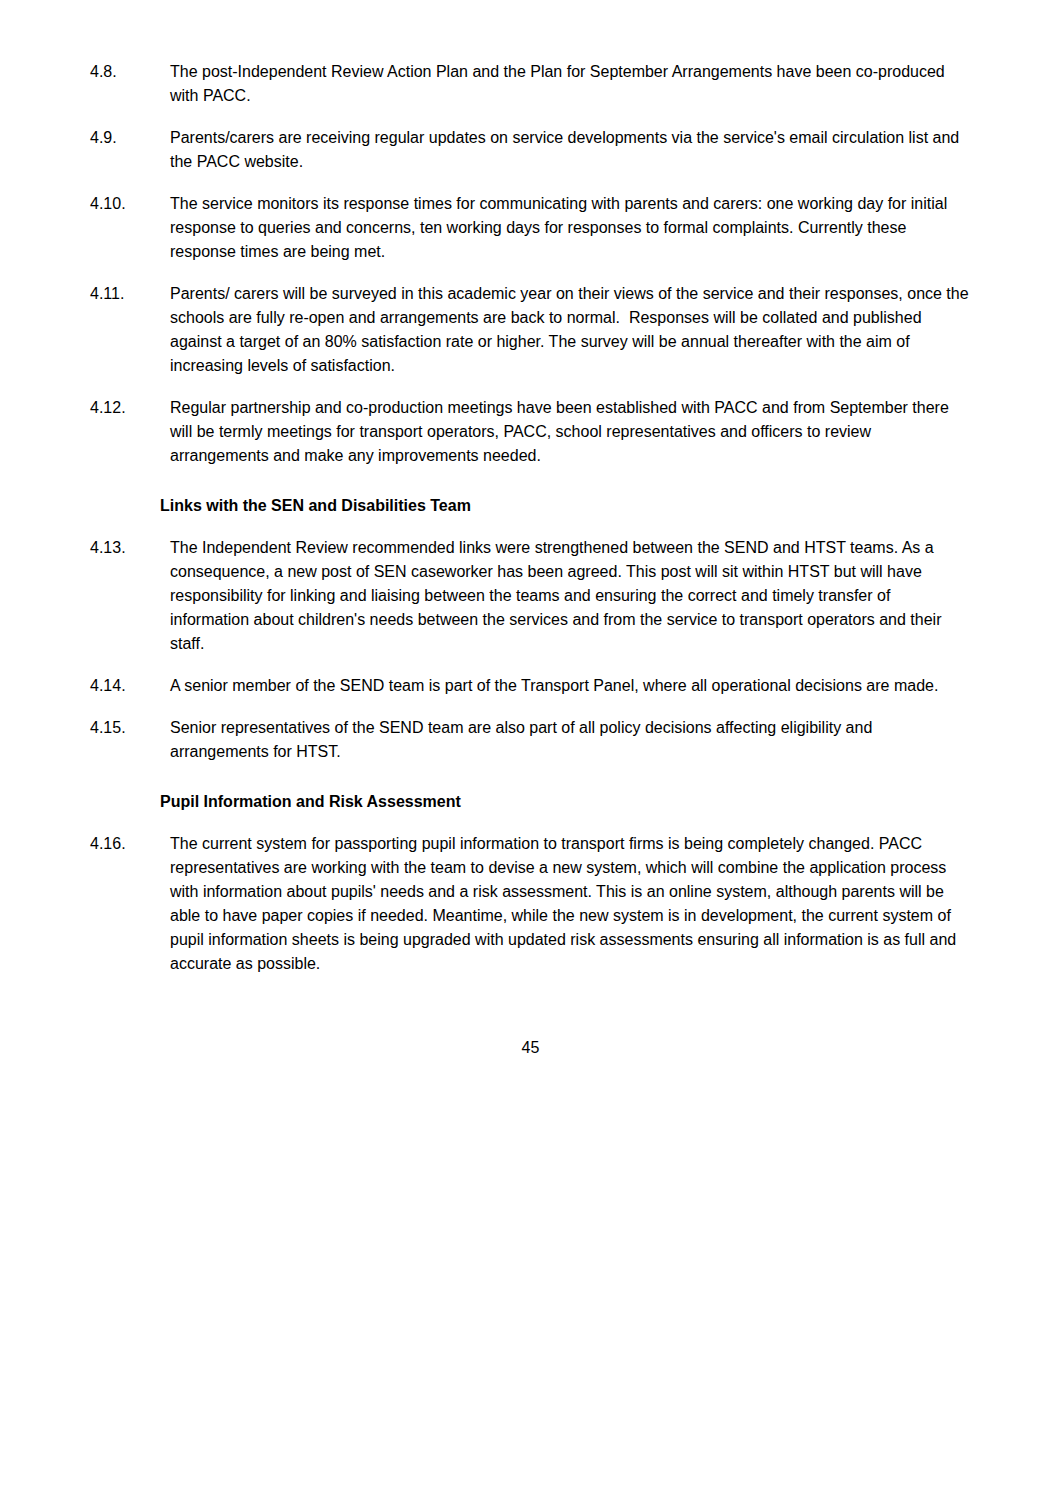4.8.
The post-Independent Review Action Plan and the Plan for September Arrangements have been co-produced with PACC.
4.9.
Parents/carers are receiving regular updates on service developments via the service's email circulation list and the PACC website.
4.10.
The service monitors its response times for communicating with parents and carers: one working day for initial response to queries and concerns, ten working days for responses to formal complaints. Currently these response times are being met.
4.11.
Parents/ carers will be surveyed in this academic year on their views of the service and their responses, once the schools are fully re-open and arrangements are back to normal. Responses will be collated and published against a target of an 80% satisfaction rate or higher. The survey will be annual thereafter with the aim of increasing levels of satisfaction.
4.12.
Regular partnership and co-production meetings have been established with PACC and from September there will be termly meetings for transport operators, PACC, school representatives and officers to review arrangements and make any improvements needed.
Links with the SEN and Disabilities Team
4.13.
The Independent Review recommended links were strengthened between the SEND and HTST teams. As a consequence, a new post of SEN caseworker has been agreed. This post will sit within HTST but will have responsibility for linking and liaising between the teams and ensuring the correct and timely transfer of information about children's needs between the services and from the service to transport operators and their staff.
4.14.
A senior member of the SEND team is part of the Transport Panel, where all operational decisions are made.
4.15.
Senior representatives of the SEND team are also part of all policy decisions affecting eligibility and arrangements for HTST.
Pupil Information and Risk Assessment
4.16.
The current system for passporting pupil information to transport firms is being completely changed. PACC representatives are working with the team to devise a new system, which will combine the application process with information about pupils' needs and a risk assessment. This is an online system, although parents will be able to have paper copies if needed. Meantime, while the new system is in development, the current system of pupil information sheets is being upgraded with updated risk assessments ensuring all information is as full and accurate as possible.
45